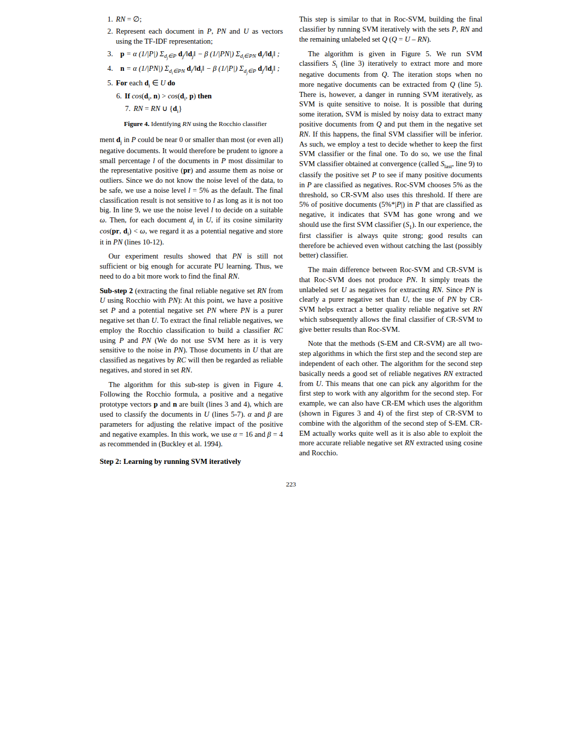RN = ∅;
Represent each document in P, PN and U as vectors using the TF-IDF representation;
p = α (1/|P|) Σdj∈P dj/‖dj‖ − β (1/|PN|) Σdi∈PN di/‖di‖ ;
n = α (1/|PN|) Σdi∈PN di/‖di‖ − β (1/|P|) Σdj∈P dj/‖dj‖ ;
For each di ∈ U do
If cos(di, n) > cos(di, p) then
RN = RN ∪ {di}
Figure 4. Identifying RN using the Rocchio classifier
ment dj in P could be near 0 or smaller than most (or even all) negative documents. It would therefore be prudent to ignore a small percentage l of the documents in P most dissimilar to the representative positive (pr) and assume them as noise or outliers. Since we do not know the noise level of the data, to be safe, we use a noise level l = 5% as the default. The final classification result is not sensitive to l as long as it is not too big. In line 9, we use the noise level l to decide on a suitable ω. Then, for each document di in U, if its cosine similarity cos(pr, di) < ω, we regard it as a potential negative and store it in PN (lines 10-12).
Our experiment results showed that PN is still not sufficient or big enough for accurate PU learning. Thus, we need to do a bit more work to find the final RN.
Sub-step 2 (extracting the final reliable negative set RN from U using Rocchio with PN): At this point, we have a positive set P and a potential negative set PN where PN is a purer negative set than U. To extract the final reliable negatives, we employ the Rocchio classification to build a classifier RC using P and PN (We do not use SVM here as it is very sensitive to the noise in PN). Those documents in U that are classified as negatives by RC will then be regarded as reliable negatives, and stored in set RN.
The algorithm for this sub-step is given in Figure 4. Following the Rocchio formula, a positive and a negative prototype vectors p and n are built (lines 3 and 4), which are used to classify the documents in U (lines 5-7). α and β are parameters for adjusting the relative impact of the positive and negative examples. In this work, we use α = 16 and β = 4 as recommended in (Buckley et al. 1994).
Step 2: Learning by running SVM iteratively
This step is similar to that in Roc-SVM, building the final classifier by running SVM iteratively with the sets P, RN and the remaining unlabeled set Q (Q = U – RN).
The algorithm is given in Figure 5. We run SVM classifiers Si (line 3) iteratively to extract more and more negative documents from Q. The iteration stops when no more negative documents can be extracted from Q (line 5). There is, however, a danger in running SVM iteratively, as SVM is quite sensitive to noise. It is possible that during some iteration, SVM is misled by noisy data to extract many positive documents from Q and put them in the negative set RN. If this happens, the final SVM classifier will be inferior. As such, we employ a test to decide whether to keep the first SVM classifier or the final one. To do so, we use the final SVM classifier obtained at convergence (called Slast, line 9) to classify the positive set P to see if many positive documents in P are classified as negatives. Roc-SVM chooses 5% as the threshold, so CR-SVM also uses this threshold. If there are 5% of positive documents (5%*|P|) in P that are classified as negative, it indicates that SVM has gone wrong and we should use the first SVM classifier (S1). In our experience, the first classifier is always quite strong; good results can therefore be achieved even without catching the last (possibly better) classifier.
The main difference between Roc-SVM and CR-SVM is that Roc-SVM does not produce PN. It simply treats the unlabeled set U as negatives for extracting RN. Since PN is clearly a purer negative set than U, the use of PN by CR-SVM helps extract a better quality reliable negative set RN which subsequently allows the final classifier of CR-SVM to give better results than Roc-SVM.
Note that the methods (S-EM and CR-SVM) are all two-step algorithms in which the first step and the second step are independent of each other. The algorithm for the second step basically needs a good set of reliable negatives RN extracted from U. This means that one can pick any algorithm for the first step to work with any algorithm for the second step. For example, we can also have CR-EM which uses the algorithm (shown in Figures 3 and 4) of the first step of CR-SVM to combine with the algorithm of the second step of S-EM. CR-EM actually works quite well as it is also able to exploit the more accurate reliable negative set RN extracted using cosine and Rocchio.
223